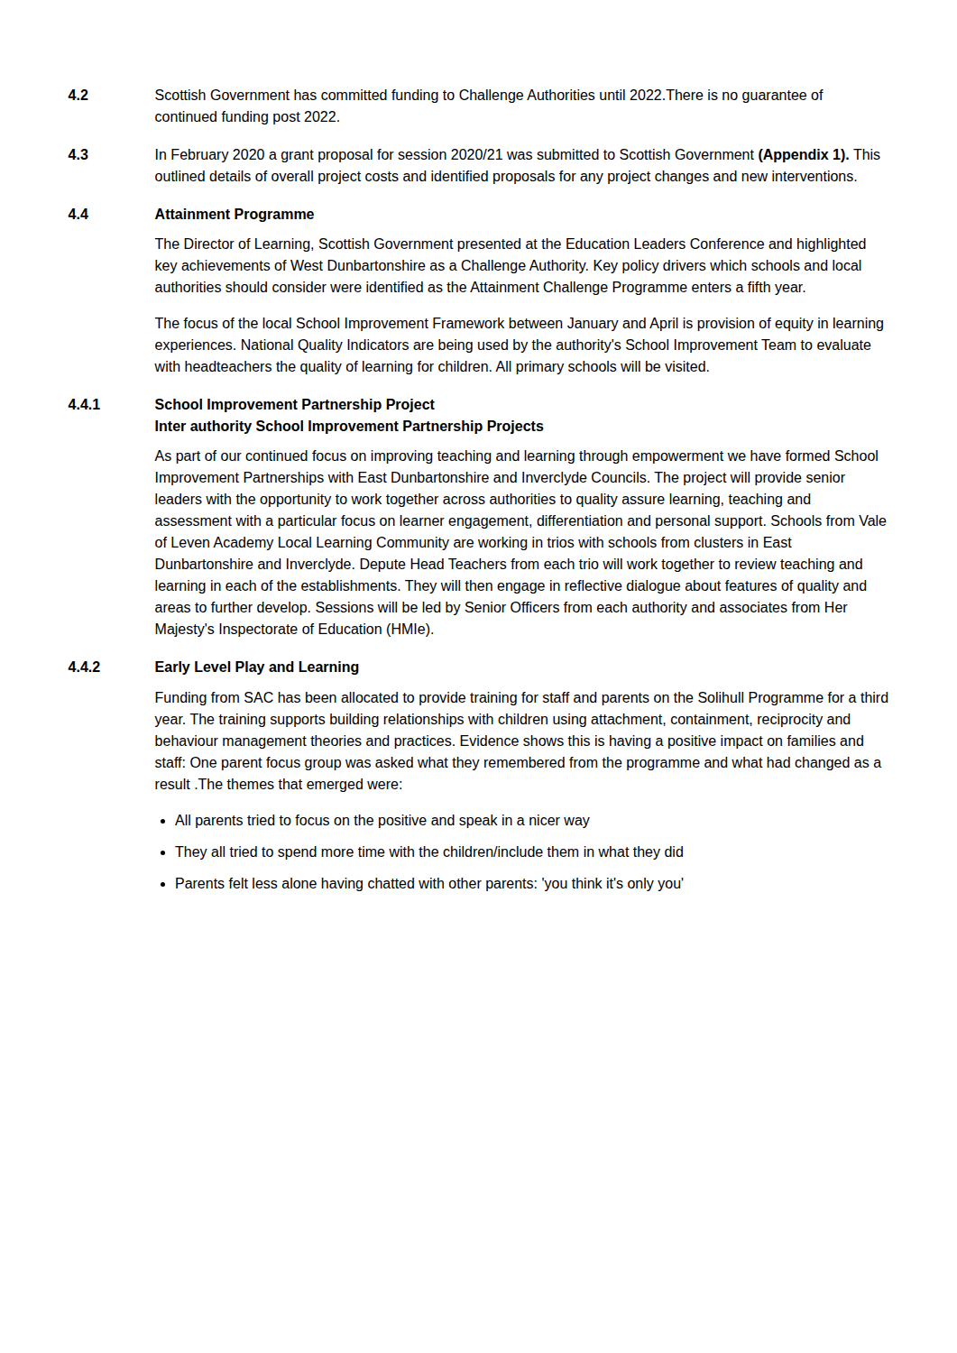4.2
Scottish Government has committed funding to Challenge Authorities until 2022.There is no guarantee of continued funding post 2022.
4.3
In February 2020 a grant proposal for session 2020/21 was submitted to Scottish Government (Appendix 1). This outlined details of overall project costs and identified proposals for any project changes and new interventions.
4.4
Attainment Programme
The Director of Learning, Scottish Government presented at the Education Leaders Conference and highlighted key achievements of West Dunbartonshire as a Challenge Authority. Key policy drivers which schools and local authorities should consider were identified as the Attainment Challenge Programme enters a fifth year.
The focus of the local School Improvement Framework between January and April is provision of equity in learning experiences. National Quality Indicators are being used by the authority's School Improvement Team to evaluate with headteachers the quality of learning for children. All primary schools will be visited.
4.4.1
School Improvement Partnership ProjectInter authority School Improvement Partnership Projects
As part of our continued focus on improving teaching and learning through empowerment we have formed School Improvement Partnerships with East Dunbartonshire and Inverclyde Councils. The project will provide senior leaders with the opportunity to work together across authorities to quality assure learning, teaching and assessment with a particular focus on learner engagement, differentiation and personal support. Schools from Vale of Leven Academy Local Learning Community are working in trios with schools from clusters in East Dunbartonshire and Inverclyde. Depute Head Teachers from each trio will work together to review teaching and learning in each of the establishments. They will then engage in reflective dialogue about features of quality and areas to further develop. Sessions will be led by Senior Officers from each authority and associates from Her Majesty's Inspectorate of Education (HMIe).
4.4.2
Early Level Play and Learning
Funding from SAC has been allocated to provide training for staff and parents on the Solihull Programme for a third year. The training supports building relationships with children using attachment, containment, reciprocity and behaviour management theories and practices. Evidence shows this is having a positive impact on families and staff: One parent focus group was asked what they remembered from the programme and what had changed as a result .The themes that emerged were:
All parents tried to focus on the positive and speak in a nicer way
They all tried to spend more time with the children/include them in what they did
Parents felt less alone having chatted with other parents: 'you think it's only you'